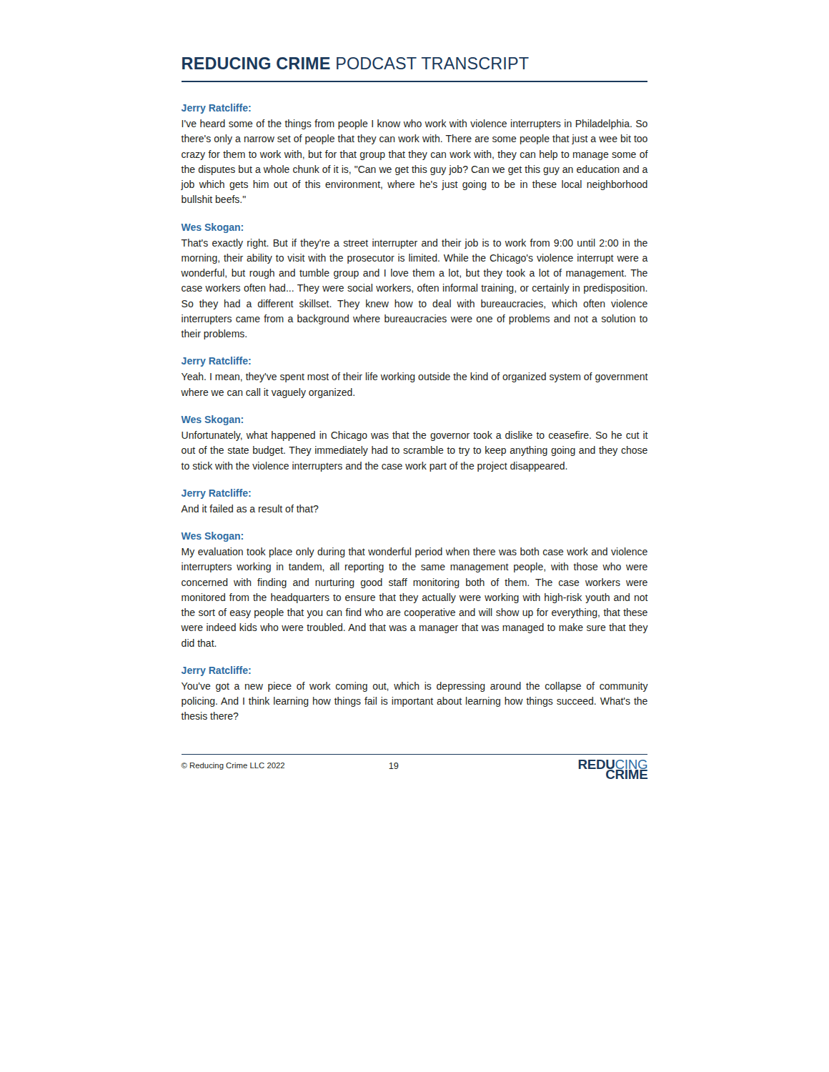Reducing Crime Podcast Transcript
Jerry Ratcliffe:
I've heard some of the things from people I know who work with violence interrupters in Philadelphia. So there's only a narrow set of people that they can work with. There are some people that just a wee bit too crazy for them to work with, but for that group that they can work with, they can help to manage some of the disputes but a whole chunk of it is, "Can we get this guy job? Can we get this guy an education and a job which gets him out of this environment, where he's just going to be in these local neighborhood bullshit beefs."
Wes Skogan:
That's exactly right. But if they're a street interrupter and their job is to work from 9:00 until 2:00 in the morning, their ability to visit with the prosecutor is limited. While the Chicago's violence interrupt were a wonderful, but rough and tumble group and I love them a lot, but they took a lot of management. The case workers often had... They were social workers, often informal training, or certainly in predisposition. So they had a different skillset. They knew how to deal with bureaucracies, which often violence interrupters came from a background where bureaucracies were one of problems and not a solution to their problems.
Jerry Ratcliffe:
Yeah. I mean, they've spent most of their life working outside the kind of organized system of government where we can call it vaguely organized.
Wes Skogan:
Unfortunately, what happened in Chicago was that the governor took a dislike to ceasefire. So he cut it out of the state budget. They immediately had to scramble to try to keep anything going and they chose to stick with the violence interrupters and the case work part of the project disappeared.
Jerry Ratcliffe:
And it failed as a result of that?
Wes Skogan:
My evaluation took place only during that wonderful period when there was both case work and violence interrupters working in tandem, all reporting to the same management people, with those who were concerned with finding and nurturing good staff monitoring both of them. The case workers were monitored from the headquarters to ensure that they actually were working with high-risk youth and not the sort of easy people that you can find who are cooperative and will show up for everything, that these were indeed kids who were troubled. And that was a manager that was managed to make sure that they did that.
Jerry Ratcliffe:
You've got a new piece of work coming out, which is depressing around the collapse of community policing. And I think learning how things fail is important about learning how things succeed. What's the thesis there?
© Reducing Crime LLC 2022
19
REDUCING
CRIME